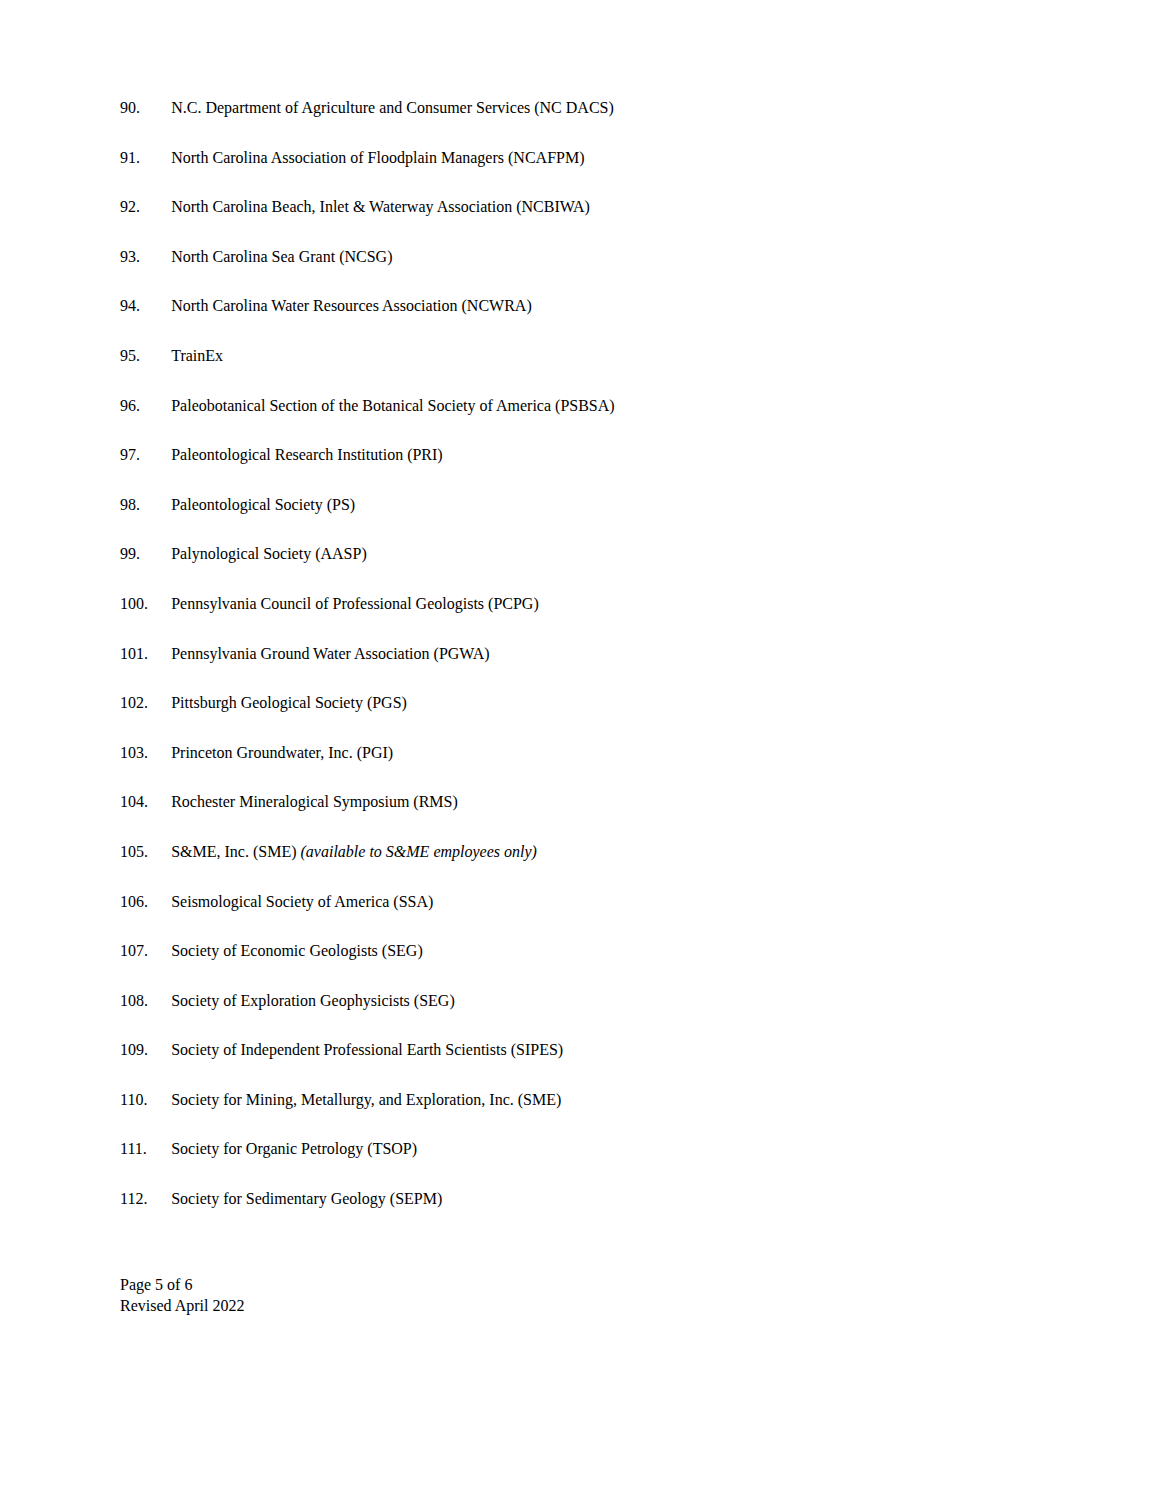90. N.C. Department of Agriculture and Consumer Services (NC DACS)
91. North Carolina Association of Floodplain Managers (NCAFPM)
92. North Carolina Beach, Inlet & Waterway Association (NCBIWA)
93. North Carolina Sea Grant (NCSG)
94. North Carolina Water Resources Association (NCWRA)
95. TrainEx
96. Paleobotanical Section of the Botanical Society of America (PSBSA)
97. Paleontological Research Institution (PRI)
98. Paleontological Society (PS)
99. Palynological Society (AASP)
100. Pennsylvania Council of Professional Geologists (PCPG)
101. Pennsylvania Ground Water Association (PGWA)
102. Pittsburgh Geological Society (PGS)
103. Princeton Groundwater, Inc. (PGI)
104. Rochester Mineralogical Symposium (RMS)
105. S&ME, Inc. (SME) (available to S&ME employees only)
106. Seismological Society of America (SSA)
107. Society of Economic Geologists (SEG)
108. Society of Exploration Geophysicists (SEG)
109. Society of Independent Professional Earth Scientists (SIPES)
110. Society for Mining, Metallurgy, and Exploration, Inc. (SME)
111. Society for Organic Petrology (TSOP)
112. Society for Sedimentary Geology (SEPM)
Page 5 of 6
Revised April 2022